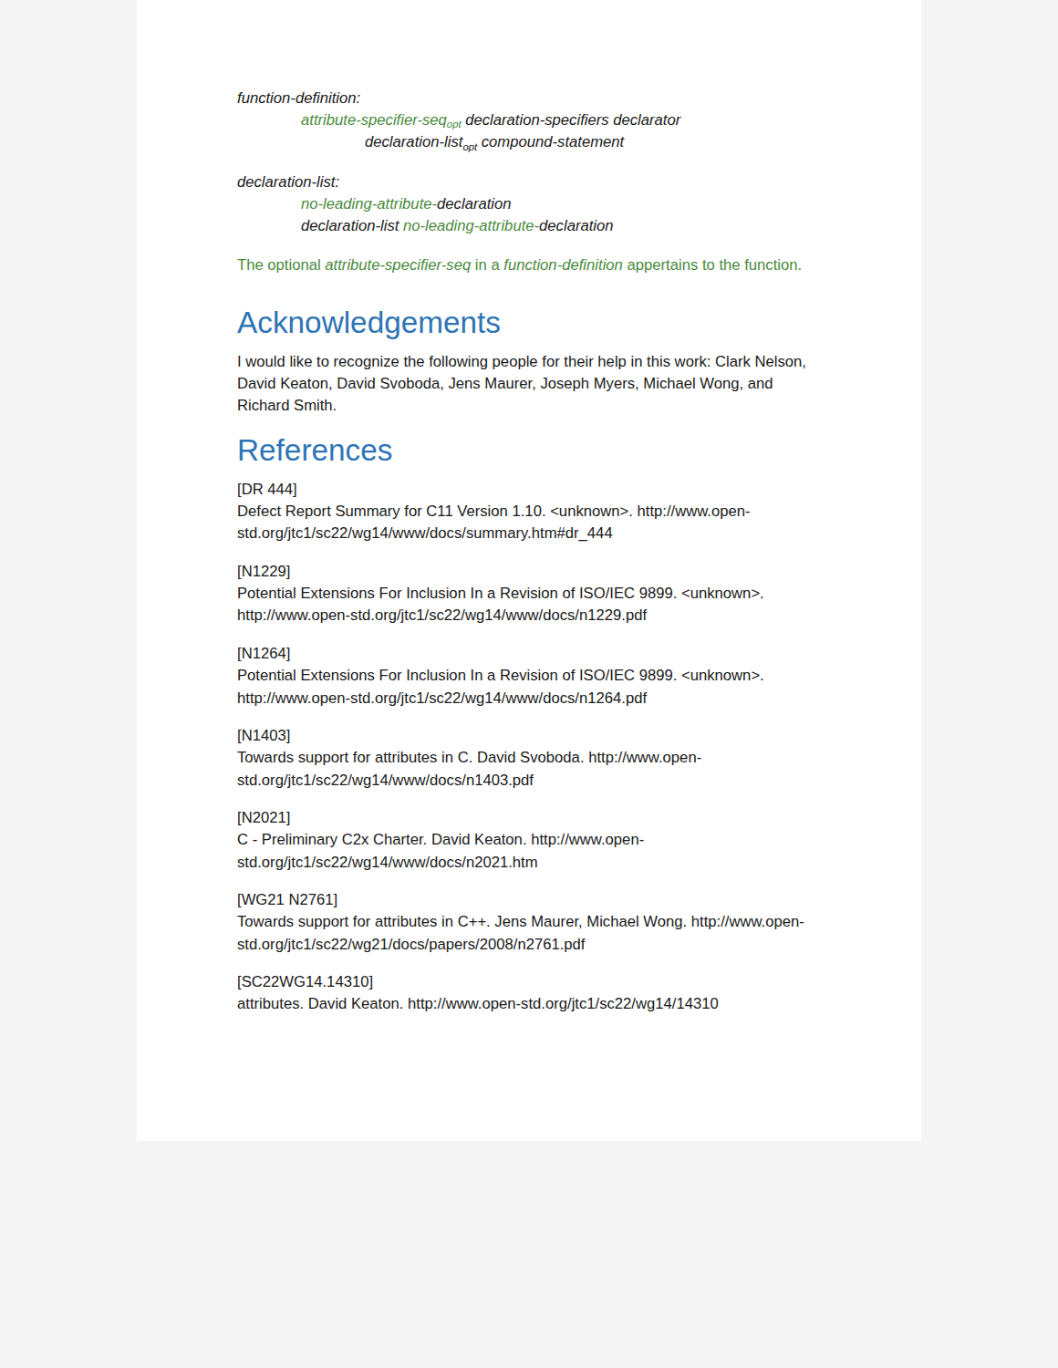function-definition: attribute-specifier-seqopt declaration-specifiers declarator declaration-listopt compound-statement
declaration-list: no-leading-attribute-declaration declaration-list no-leading-attribute-declaration
The optional attribute-specifier-seq in a function-definition appertains to the function.
Acknowledgements
I would like to recognize the following people for their help in this work: Clark Nelson, David Keaton, David Svoboda, Jens Maurer, Joseph Myers, Michael Wong, and Richard Smith.
References
[DR 444] Defect Report Summary for C11 Version 1.10. <unknown>. http://www.open-std.org/jtc1/sc22/wg14/www/docs/summary.htm#dr_444
[N1229] Potential Extensions For Inclusion In a Revision of ISO/IEC 9899. <unknown>. http://www.open-std.org/jtc1/sc22/wg14/www/docs/n1229.pdf
[N1264] Potential Extensions For Inclusion In a Revision of ISO/IEC 9899. <unknown>. http://www.open-std.org/jtc1/sc22/wg14/www/docs/n1264.pdf
[N1403] Towards support for attributes in C. David Svoboda. http://www.open-std.org/jtc1/sc22/wg14/www/docs/n1403.pdf
[N2021] C - Preliminary C2x Charter. David Keaton. http://www.open-std.org/jtc1/sc22/wg14/www/docs/n2021.htm
[WG21 N2761] Towards support for attributes in C++. Jens Maurer, Michael Wong. http://www.open-std.org/jtc1/sc22/wg21/docs/papers/2008/n2761.pdf
[SC22WG14.14310] attributes. David Keaton. http://www.open-std.org/jtc1/sc22/wg14/14310